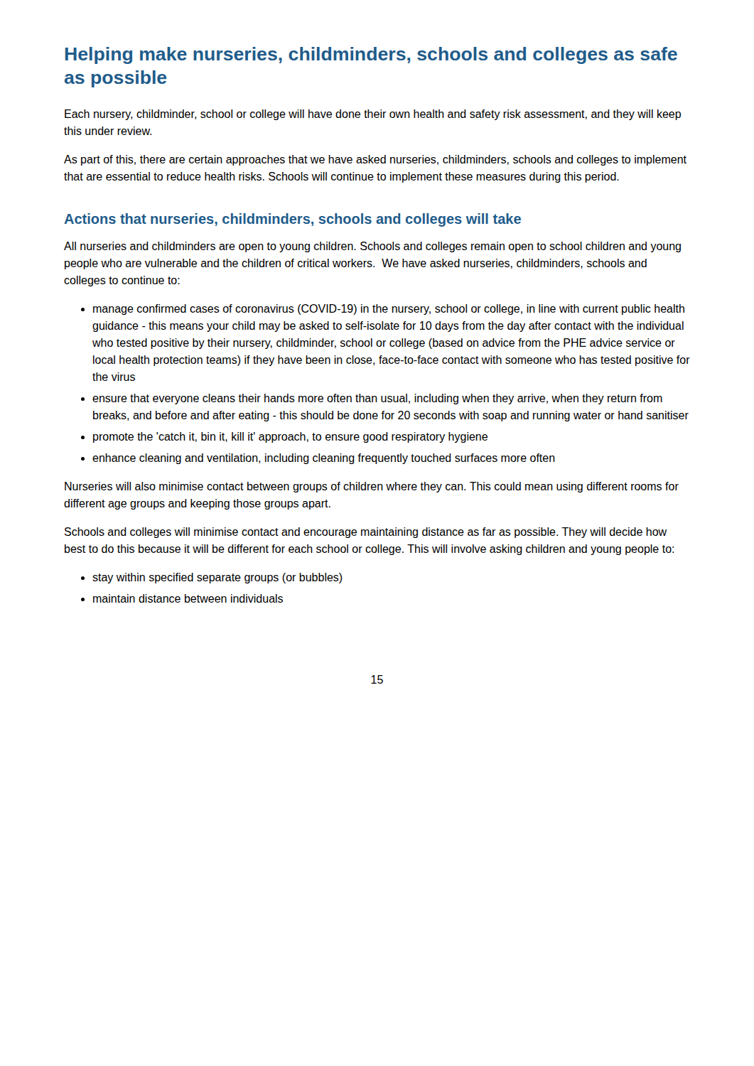Helping make nurseries, childminders, schools and colleges as safe as possible
Each nursery, childminder, school or college will have done their own health and safety risk assessment, and they will keep this under review.
As part of this, there are certain approaches that we have asked nurseries, childminders, schools and colleges to implement that are essential to reduce health risks. Schools will continue to implement these measures during this period.
Actions that nurseries, childminders, schools and colleges will take
All nurseries and childminders are open to young children. Schools and colleges remain open to school children and young people who are vulnerable and the children of critical workers. We have asked nurseries, childminders, schools and colleges to continue to:
manage confirmed cases of coronavirus (COVID-19) in the nursery, school or college, in line with current public health guidance - this means your child may be asked to self-isolate for 10 days from the day after contact with the individual who tested positive by their nursery, childminder, school or college (based on advice from the PHE advice service or local health protection teams) if they have been in close, face-to-face contact with someone who has tested positive for the virus
ensure that everyone cleans their hands more often than usual, including when they arrive, when they return from breaks, and before and after eating - this should be done for 20 seconds with soap and running water or hand sanitiser
promote the 'catch it, bin it, kill it' approach, to ensure good respiratory hygiene
enhance cleaning and ventilation, including cleaning frequently touched surfaces more often
Nurseries will also minimise contact between groups of children where they can. This could mean using different rooms for different age groups and keeping those groups apart.
Schools and colleges will minimise contact and encourage maintaining distance as far as possible. They will decide how best to do this because it will be different for each school or college. This will involve asking children and young people to:
stay within specified separate groups (or bubbles)
maintain distance between individuals
15